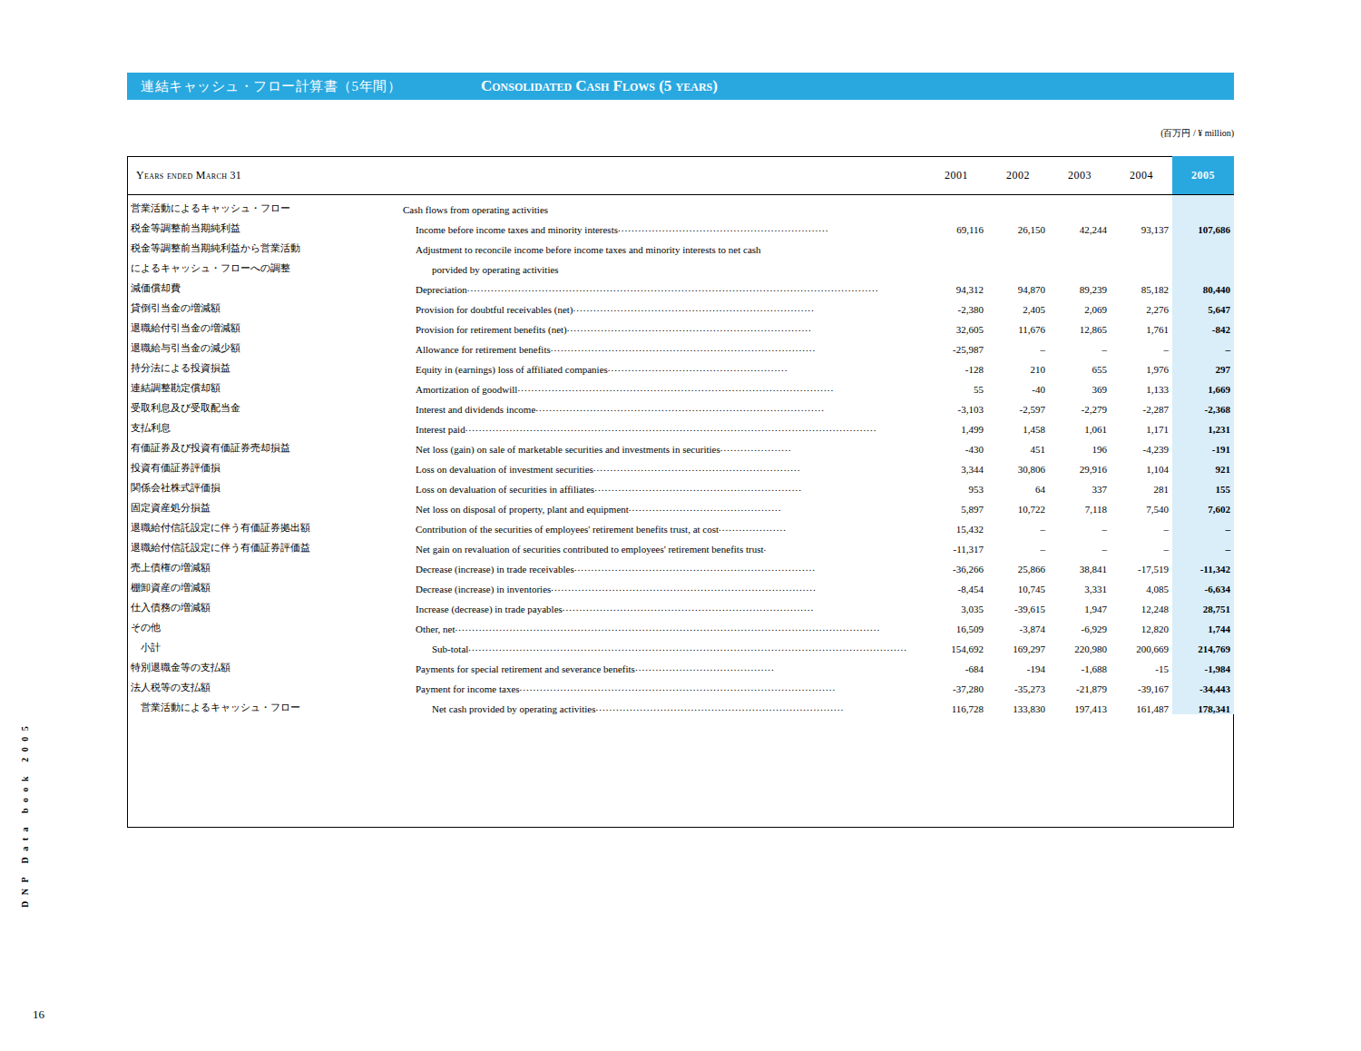連結キャッシュ・フロー計算書（5年間）
Consolidated Cash Flows (5 years)
(百万円 / ¥ million)
| Years ended March 31 | 2001 | 2002 | 2003 | 2004 | 2005 |
| --- | --- | --- | --- | --- | --- |
| 営業活動によるキャッシュ・フロー | Cash flows from operating activities | | | | | |
| 税金等調整前当期純利益 | Income before income taxes and minority interests .............................................................. | 69,116 | 26,150 | 42,244 | 93,137 | 107,686 |
| 税金等調整前当期純利益から営業活動 | Adjustment to reconcile income before income taxes and minority interests to net cash | | | | | |
| によるキャッシュ・フローへの調整 | porvided by operating activities | | | | | |
| 減価償却費 | Depreciation ......................................................................................................................... | 94,312 | 94,870 | 89,239 | 85,182 | 80,440 |
| 貸倒引当金の増減額 | Provision for doubtful receivables (net) ....................................................................... | -2,380 | 2,405 | 2,069 | 2,276 | 5,647 |
| 退職給付引当金の増減額 | Provision for retirement benefits (net) ........................................................................ | 32,605 | 11,676 | 12,865 | 1,761 | -842 |
| 退職給与引当金の減少額 | Allowance for retirement benefits .............................................................................. | -25,987 | – | – | – | – |
| 持分法による投資損益 | Equity in (earnings) loss of affiliated companies ..................................................... | -128 | 210 | 655 | 1,976 | 297 |
| 連結調整勘定償却額 | Amortization of goodwill ............................................................................................. | 55 | -40 | 369 | 1,133 | 1,669 |
| 受取利息及び受取配当金 | Interest and dividends income ..................................................................................... | -3,103 | -2,597 | -2,279 | -2,287 | -2,368 |
| 支払利息 | Interest paid ......................................................................................................................... | 1,499 | 1,458 | 1,061 | 1,171 | 1,231 |
| 有価証券及び投資有価証券売却損益 | Net loss (gain) on sale of marketable securities and investments in securities ..................... | -430 | 451 | 196 | -4,239 | -191 |
| 投資有価証券評価損 | Loss on devaluation of investment securities ............................................................. | 3,344 | 30,806 | 29,916 | 1,104 | 921 |
| 関係会社株式評価損 | Loss on devaluation of securities in affiliates ............................................................. | 953 | 64 | 337 | 281 | 155 |
| 固定資産処分損益 | Net loss on disposal of property, plant and equipment ............................................. | 5,897 | 10,722 | 7,118 | 7,540 | 7,602 |
| 退職給付信託設定に伴う有価証券拠出額 | Contribution of the securities of employees' retirement benefits trust, at cost .................... | 15,432 | – | – | – | – |
| 退職給付信託設定に伴う有価証券評価益 | Net gain on revaluation of securities contributed to employees' retirement benefits trust . | -11,317 | – | – | – | – |
| 売上債権の増減額 | Decrease (increase) in trade receivables ....................................................................... | -36,266 | 25,866 | 38,841 | -17,519 | -11,342 |
| 棚卸資産の増減額 | Decrease (increase) in inventories .............................................................................. | -8,454 | 10,745 | 3,331 | 4,085 | -6,634 |
| 仕入債務の増減額 | Increase (decrease) in trade payables .......................................................................... | 3,035 | -39,615 | 1,947 | 12,248 | 28,751 |
| その他 | Other, net ............................................................................................................................. | 16,509 | -3,874 | -6,929 | 12,820 | 1,744 |
| 小計 | Sub-total ................................................................................................................................. | 154,692 | 169,297 | 220,980 | 200,669 | 214,769 |
| 特別退職金等の支払額 | Payments for special retirement and severance benefits ......................................... | -684 | -194 | -1,688 | -15 | -1,984 |
| 法人税等の支払額 | Payment for income taxes ............................................................................................. | -37,280 | -35,273 | -21,879 | -39,167 | -34,443 |
| 営業活動によるキャッシュ・フロー | Net cash provided by operating activities ......................................................................... | 116,728 | 133,830 | 197,413 | 161,487 | 178,341 |
D N P D a t a b o o k 2 0 0 5
16